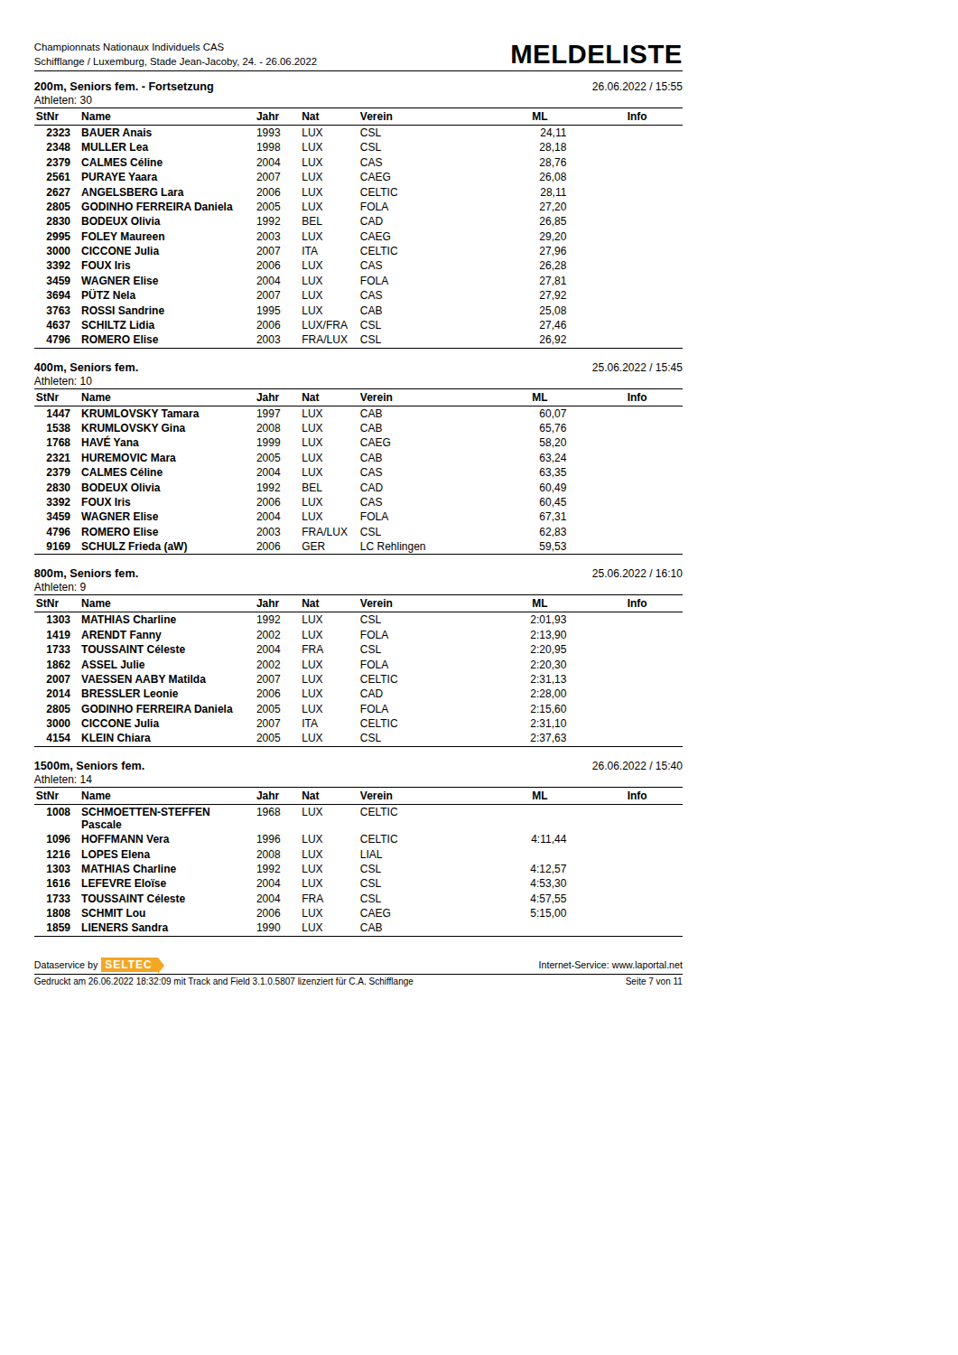Championnats Nationaux Individuels CAS
Schifflange / Luxemburg, Stade Jean-Jacoby, 24. - 26.06.2022
MELDELISTE
200m, Seniors fem. - Fortsetzung
26.06.2022 / 15:55
Athleten: 30
| StNr | Name | Jahr | Nat | Verein | ML | Info |
| --- | --- | --- | --- | --- | --- | --- |
| 2323 | BAUER Anais | 1993 | LUX | CSL | 24,11 | |
| 2348 | MULLER Lea | 1998 | LUX | CSL | 28,18 | |
| 2379 | CALMES Céline | 2004 | LUX | CAS | 28,76 | |
| 2561 | PURAYE Yaara | 2007 | LUX | CAEG | 26,08 | |
| 2627 | ANGELSBERG Lara | 2006 | LUX | CELTIC | 28,11 | |
| 2805 | GODINHO FERREIRA Daniela | 2005 | LUX | FOLA | 27,20 | |
| 2830 | BODEUX Olivia | 1992 | BEL | CAD | 26,85 | |
| 2995 | FOLEY Maureen | 2003 | LUX | CAEG | 29,20 | |
| 3000 | CICCONE Julia | 2007 | ITA | CELTIC | 27,96 | |
| 3392 | FOUX Iris | 2006 | LUX | CAS | 26,28 | |
| 3459 | WAGNER Elise | 2004 | LUX | FOLA | 27,81 | |
| 3694 | PÜTZ Nela | 2007 | LUX | CAS | 27,92 | |
| 3763 | ROSSI Sandrine | 1995 | LUX | CAB | 25,08 | |
| 4637 | SCHILTZ Lidia | 2006 | LUX/FRA | CSL | 27,46 | |
| 4796 | ROMERO Elise | 2003 | FRA/LUX | CSL | 26,92 | |
400m, Seniors fem.
25.06.2022 / 15:45
Athleten: 10
| StNr | Name | Jahr | Nat | Verein | ML | Info |
| --- | --- | --- | --- | --- | --- | --- |
| 1447 | KRUMLOVSKY Tamara | 1997 | LUX | CAB | 60,07 | |
| 1538 | KRUMLOVSKY Gina | 2008 | LUX | CAB | 65,76 | |
| 1768 | HAVÉ Yana | 1999 | LUX | CAEG | 58,20 | |
| 2321 | HUREMOVIC Mara | 2005 | LUX | CAB | 63,24 | |
| 2379 | CALMES Céline | 2004 | LUX | CAS | 63,35 | |
| 2830 | BODEUX Olivia | 1992 | BEL | CAD | 60,49 | |
| 3392 | FOUX Iris | 2006 | LUX | CAS | 60,45 | |
| 3459 | WAGNER Elise | 2004 | LUX | FOLA | 67,31 | |
| 4796 | ROMERO Elise | 2003 | FRA/LUX | CSL | 62,83 | |
| 9169 | SCHULZ Frieda (aW) | 2006 | GER | LC Rehlingen | 59,53 | |
800m, Seniors fem.
25.06.2022 / 16:10
Athleten: 9
| StNr | Name | Jahr | Nat | Verein | ML | Info |
| --- | --- | --- | --- | --- | --- | --- |
| 1303 | MATHIAS Charline | 1992 | LUX | CSL | 2:01,93 | |
| 1419 | ARENDT Fanny | 2002 | LUX | FOLA | 2:13,90 | |
| 1733 | TOUSSAINT Céleste | 2004 | FRA | CSL | 2:20,95 | |
| 1862 | ASSEL Julie | 2002 | LUX | FOLA | 2:20,30 | |
| 2007 | VAESSEN AABY Matilda | 2007 | LUX | CELTIC | 2:31,13 | |
| 2014 | BRESSLER Leonie | 2006 | LUX | CAD | 2:28,00 | |
| 2805 | GODINHO FERREIRA Daniela | 2005 | LUX | FOLA | 2:15,60 | |
| 3000 | CICCONE Julia | 2007 | ITA | CELTIC | 2:31,10 | |
| 4154 | KLEIN Chiara | 2005 | LUX | CSL | 2:37,63 | |
1500m, Seniors fem.
26.06.2022 / 15:40
Athleten: 14
| StNr | Name | Jahr | Nat | Verein | ML | Info |
| --- | --- | --- | --- | --- | --- | --- |
| 1008 | SCHMOETTEN-STEFFEN Pascale | 1968 | LUX | CELTIC | | |
| 1096 | HOFFMANN Vera | 1996 | LUX | CELTIC | 4:11,44 | |
| 1216 | LOPES Elena | 2008 | LUX | LIAL | | |
| 1303 | MATHIAS Charline | 1992 | LUX | CSL | 4:12,57 | |
| 1616 | LEFEVRE Eloïse | 2004 | LUX | CSL | 4:53,30 | |
| 1733 | TOUSSAINT Céleste | 2004 | FRA | CSL | 4:57,55 | |
| 1808 | SCHMIT Lou | 2006 | LUX | CAEG | 5:15,00 | |
| 1859 | LIENERS Sandra | 1990 | LUX | CAB | | |
Dataservice by SELTEC
Internet-Service: www.laportal.net
Gedruckt am 26.06.2022 18:32:09 mit Track and Field 3.1.0.5807 lizenziert für C.A. Schifflange
Seite 7 von 11